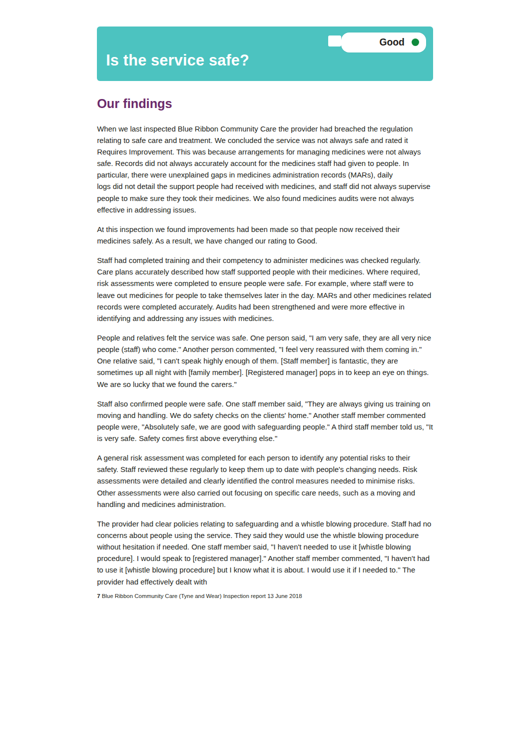Good
Is the service safe?
Our findings
When we last inspected Blue Ribbon Community Care the provider had breached the regulation relating to safe care and treatment. We concluded the service was not always safe and rated it Requires Improvement. This was because arrangements for managing medicines were not always safe. Records did not always accurately account for the medicines staff had given to people. In particular, there were unexplained gaps in medicines administration records (MARs), daily
logs did not detail the support people had received with medicines, and staff did not always supervise people to make sure they took their medicines. We also found medicines audits were not always effective in addressing issues.
At this inspection we found improvements had been made so that people now received their medicines safely. As a result, we have changed our rating to Good.
Staff had completed training and their competency to administer medicines was checked regularly. Care plans accurately described how staff supported people with their medicines. Where required, risk assessments were completed to ensure people were safe. For example, where staff were to leave out medicines for people to take themselves later in the day. MARs and other medicines related records were completed accurately. Audits had been strengthened and were more effective in identifying and addressing any issues with medicines.
People and relatives felt the service was safe. One person said, "I am very safe, they are all very nice people (staff) who come." Another person commented, "I feel very reassured with them coming in." One relative said, "I can't speak highly enough of them. [Staff member] is fantastic, they are sometimes up all night with [family member]. [Registered manager] pops in to keep an eye on things. We are so lucky that we found the carers."
Staff also confirmed people were safe. One staff member said, "They are always giving us training on moving and handling. We do safety checks on the clients' home." Another staff member commented people were, "Absolutely safe, we are good with safeguarding people." A third staff member told us, "It is very safe. Safety comes first above everything else."
A general risk assessment was completed for each person to identify any potential risks to their safety. Staff reviewed these regularly to keep them up to date with people's changing needs. Risk assessments were detailed and clearly identified the control measures needed to minimise risks. Other assessments were also carried out focusing on specific care needs, such as a moving and handling and medicines administration.
The provider had clear policies relating to safeguarding and a whistle blowing procedure. Staff had no concerns about people using the service. They said they would use the whistle blowing procedure without hesitation if needed. One staff member said, "I haven't needed to use it [whistle blowing procedure]. I would speak to [registered manager]." Another staff member commented, "I haven't had to use it [whistle blowing procedure] but I know what it is about. I would use it if I needed to." The provider had effectively dealt with
7 Blue Ribbon Community Care (Tyne and Wear) Inspection report 13 June 2018